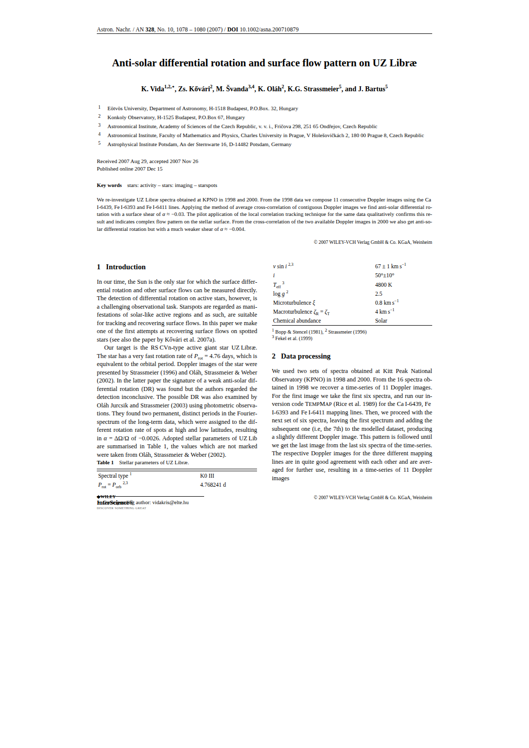Astron. Nachr. / AN 328, No. 10, 1078 – 1080 (2007) / DOI 10.1002/asna.200710879
Anti-solar differential rotation and surface flow pattern on UZ Libræ
K. Vida1,2,⋆, Zs. Kővári2, M. Švanda3,4, K. Oláh2, K.G. Strassmeier5, and J. Bartus5
Eötvös University, Department of Astronomy, H-1518 Budapest, P.O.Box. 32, Hungary
Konkoly Observatory, H-1525 Budapest, P.O.Box 67, Hungary
Astronomical Institute, Academy of Sciences of the Czech Republic, v. v. i., Fričova 298, 251 65 Ondřejov, Czech Republic
Astronomical Institute, Faculty of Mathematics and Physics, Charles University in Prague, V Holešovičkách 2, 180 00 Prague 8, Czech Republic
Astrophysical Institute Potsdam, An der Sternwarte 16, D-14482 Potsdam, Germany
Received 2007 Aug 29, accepted 2007 Nov 26
Published online 2007 Dec 15
Key words stars: activity – stars: imaging – starspots
We re-investigate UZ Libræ spectra obtained at KPNO in 1998 and 2000. From the 1998 data we compose 11 consecutive Doppler images using the Ca I-6439, Fe I-6393 and Fe I-6411 lines. Applying the method of average cross-correlation of contiguous Doppler images we find anti-solar differential rotation with a surface shear of α ≈ −0.03. The pilot application of the local correlation tracking technique for the same data qualitatively confirms this result and indicates complex flow pattern on the stellar surface. From the cross-correlation of the two available Doppler images in 2000 we also get anti-solar differential rotation but with a much weaker shear of α ≈ −0.004.
© 2007 WILEY-VCH Verlag GmbH & Co. KGaA, Weinheim
1 Introduction
In our time, the Sun is the only star for which the surface differential rotation and other surface flows can be measured directly. The detection of differential rotation on active stars, however, is a challenging observational task. Starspots are regarded as manifestations of solar-like active regions and as such, are suitable for tracking and recovering surface flows. In this paper we make one of the first attempts at recovering surface flows on spotted stars (see also the paper by Kővári et al. 2007a).
Our target is the RS CVn-type active giant star UZ Libræ. The star has a very fast rotation rate of Prot = 4.76 days, which is equivalent to the orbital period. Doppler images of the star were presented by Strassmeier (1996) and Oláh, Strassmeier & Weber (2002). In the latter paper the signature of a weak anti-solar differential rotation (DR) was found but the authors regarded the detection inconclusive. The possible DR was also examined by Oláh Jurcsik and Strassmeier (2003) using photometric observations. They found two permanent, distinct periods in the Fourier-spectrum of the long-term data, which were assigned to the different rotation rate of spots at high and low latitudes, resulting in α = ΔΩ/Ω of −0.0026. Adopted stellar parameters of UZ Lib are summarised in Table 1, the values which are not marked were taken from Oláh, Strassmeier & Weber (2002).
Table 1 Stellar parameters of UZ Libræ.
| Spectral type 1 | K0 III |
| P rot = P orb 2,3 | 4.768241 d |
| v sin i 2,3 | 67 ± 1 km s −1 |
| i | 50°±10° |
| T eff 3 | 4800 K |
| log g 2 | 2.5 |
| Microturbulence ξ | 0.8 km s −1 |
| Macroturbulence ζ R = ζ T | 4 km s −1 |
| Chemical abundance | Solar |
1 Bopp & Stencel (1981), 2 Strassmeier (1996)
3 Fekel et al. (1999)
2 Data processing
We used two sets of spectra obtained at Kitt Peak National Observatory (KPNO) in 1998 and 2000. From the 16 spectra obtained in 1998 we recover a time-series of 11 Doppler images. For the first image we take the first six spectra, and run our inversion code TEMPMAP (Rice et al. 1989) for the Ca I-6439, Fe I-6393 and Fe I-6411 mapping lines. Then, we proceed with the next set of six spectra, leaving the first spectrum and adding the subsequent one (i.e, the 7th) to the modelled dataset, producing a slightly different Doppler image. This pattern is followed until we get the last image from the last six spectra of the time-series. The respective Doppler images for the three different mapping lines are in quite good agreement with each other and are averaged for further use, resulting in a time-series of 11 Doppler images
⋆ Corresponding author: vidakris@elte.hu
◆WILEY InterScience® DISCOVER SOMETHING GREAT
© 2007 WILEY-VCH Verlag GmbH & Co. KGaA, Weinheim